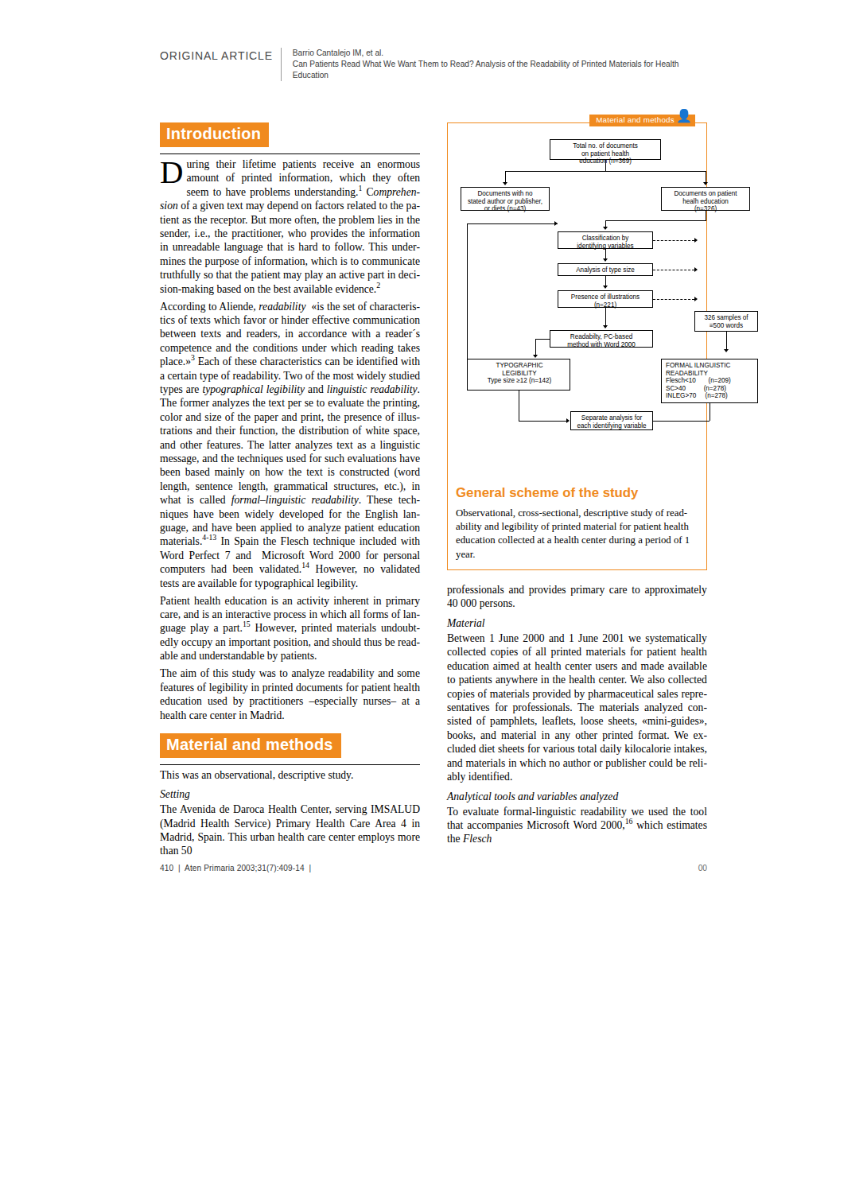ORIGINAL ARTICLE
Barrio Cantalejo IM, et al. Can Patients Read What We Want Them to Read? Analysis of the Readability of Printed Materials for Health Education
Introduction
During their lifetime patients receive an enormous amount of printed information, which they often seem to have problems understanding.1 Comprehension of a given text may depend on factors related to the patient as the receptor. But more often, the problem lies in the sender, i.e., the practitioner, who provides the information in unreadable language that is hard to follow. This undermines the purpose of information, which is to communicate truthfully so that the patient may play an active part in decision-making based on the best available evidence.2
According to Aliende, readability «is the set of characteristics of texts which favor or hinder effective communication between texts and readers, in accordance with a reader´s competence and the conditions under which reading takes place.»3 Each of these characteristics can be identified with a certain type of readability. Two of the most widely studied types are typographical legibility and linguistic readability. The former analyzes the text per se to evaluate the printing, color and size of the paper and print, the presence of illustrations and their function, the distribution of white space, and other features. The latter analyzes text as a linguistic message, and the techniques used for such evaluations have been based mainly on how the text is constructed (word length, sentence length, grammatical structures, etc.), in what is called formal–linguistic readability. These techniques have been widely developed for the English language, and have been applied to analyze patient education materials.4-13 In Spain the Flesch technique included with Word Perfect 7 and Microsoft Word 2000 for personal computers had been validated.14 However, no validated tests are available for typographical legibility.
Patient health education is an activity inherent in primary care, and is an interactive process in which all forms of language play a part.15 However, printed materials undoubtedly occupy an important position, and should thus be readable and understandable by patients.
The aim of this study was to analyze readability and some features of legibility in printed documents for patient health education used by practitioners –especially nurses– at a health care center in Madrid.
Material and methods
This was an observational, descriptive study.
Setting
The Avenida de Daroca Health Center, serving IMSALUD (Madrid Health Service) Primary Health Care Area 4 in Madrid, Spain. This urban health care center employs more than 50
Material and methods👤
Total no. of documents
on patient health
education (n=369)
Documents with no
stated author or publisher,
or diets (n=43)
Documents on patient
healh education
(n=326)
Classification by
identifying variables
Analysis of type size
Presence of illustrations
(n=221)
326 samples of
≡500 words
Readabilty, PC-based
method with Word 2000
TYPOGRAPHIC
LEGIBILITY
Type size ≥12 (n=142)
FORMAL ILNGUISTIC
READABILITY
Flesch<10 (n=209)
SC>40 (n=278)
INLEG>70 (n=278)
Separate analysis for
each identifying variable
General scheme of the study
Observational, cross-sectional, descriptive study of readability and legibility of printed material for patient health education collected at a health center during a period of 1 year.
professionals and provides primary care to approximately 40 000 persons.
Material
Between 1 June 2000 and 1 June 2001 we systematically collected copies of all printed materials for patient health education aimed at health center users and made available to patients anywhere in the health center. We also collected copies of materials provided by pharmaceutical sales representatives for professionals. The materials analyzed consisted of pamphlets, leaflets, loose sheets, «mini-guides», books, and material in any other printed format. We excluded diet sheets for various total daily kilocalorie intakes, and materials in which no author or publisher could be reliably identified.
Analytical tools and variables analyzed
To evaluate formal-linguistic readability we used the tool that accompanies Microsoft Word 2000,16 which estimates the Flesch
410 | Aten Primaria 2003;31(7):409-14 |
00